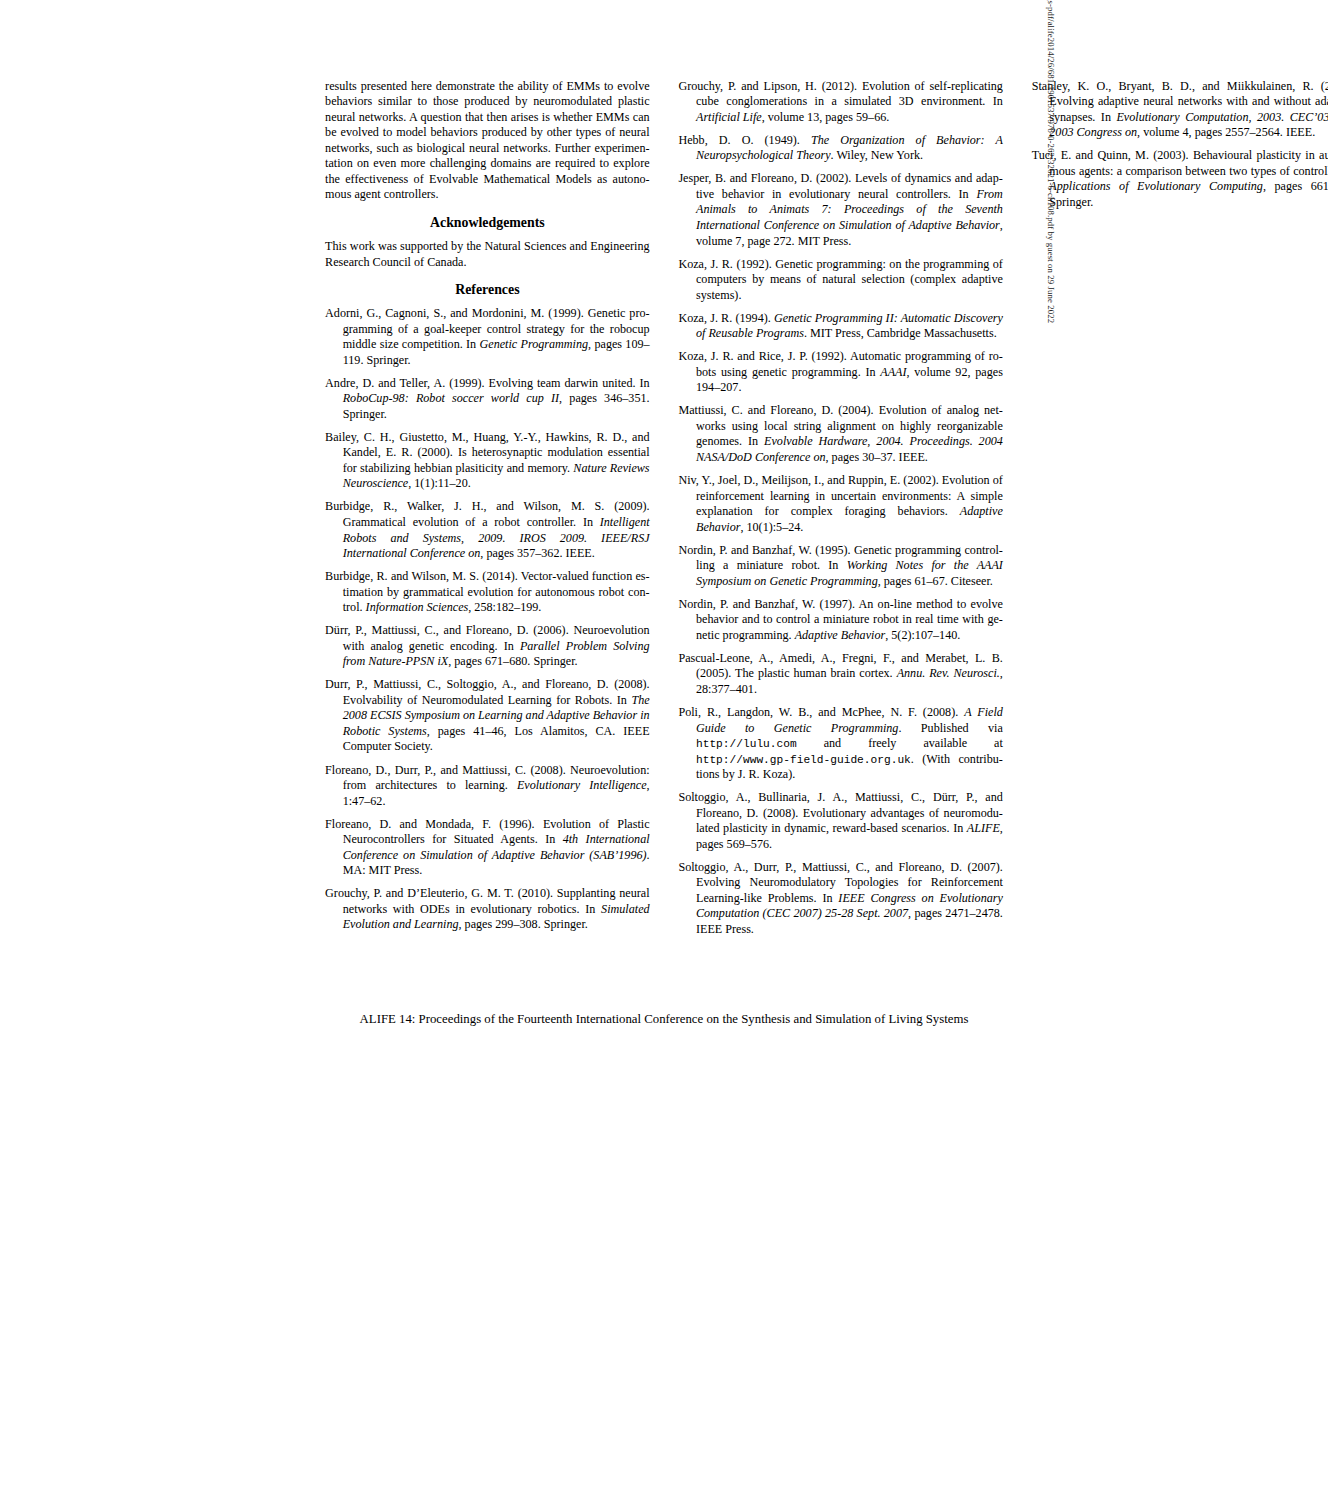Downloaded from http://direct.mit.edu/isal/proceedings-pdf/alife2014/26/681/1901537/978-0-262-32621-6-ch108.pdf by guest on 29 June 2022
results presented here demonstrate the ability of EMMs to evolve behaviors similar to those produced by neuromodulated plastic neural networks. A question that then arises is whether EMMs can be evolved to model behaviors produced by other types of neural networks, such as biological neural networks. Further experimentation on even more challenging domains are required to explore the effectiveness of Evolvable Mathematical Models as autonomous agent controllers.
Acknowledgements
This work was supported by the Natural Sciences and Engineering Research Council of Canada.
References
Adorni, G., Cagnoni, S., and Mordonini, M. (1999). Genetic programming of a goal-keeper control strategy for the robocup middle size competition. In Genetic Programming, pages 109–119. Springer.
Andre, D. and Teller, A. (1999). Evolving team darwin united. In RoboCup-98: Robot soccer world cup II, pages 346–351. Springer.
Bailey, C. H., Giustetto, M., Huang, Y.-Y., Hawkins, R. D., and Kandel, E. R. (2000). Is heterosynaptic modulation essential for stabilizing hebbian plasiticity and memory. Nature Reviews Neuroscience, 1(1):11–20.
Burbidge, R., Walker, J. H., and Wilson, M. S. (2009). Grammatical evolution of a robot controller. In Intelligent Robots and Systems, 2009. IROS 2009. IEEE/RSJ International Conference on, pages 357–362. IEEE.
Burbidge, R. and Wilson, M. S. (2014). Vector-valued function estimation by grammatical evolution for autonomous robot control. Information Sciences, 258:182–199.
Dürr, P., Mattiussi, C., and Floreano, D. (2006). Neuroevolution with analog genetic encoding. In Parallel Problem Solving from Nature-PPSN iX, pages 671–680. Springer.
Durr, P., Mattiussi, C., Soltoggio, A., and Floreano, D. (2008). Evolvability of Neuromodulated Learning for Robots. In The 2008 ECSIS Symposium on Learning and Adaptive Behavior in Robotic Systems, pages 41–46, Los Alamitos, CA. IEEE Computer Society.
Floreano, D., Durr, P., and Mattiussi, C. (2008). Neuroevolution: from architectures to learning. Evolutionary Intelligence, 1:47–62.
Floreano, D. and Mondada, F. (1996). Evolution of Plastic Neurocontrollers for Situated Agents. In 4th International Conference on Simulation of Adaptive Behavior (SAB’1996). MA: MIT Press.
Grouchy, P. and D’Eleuterio, G. M. T. (2010). Supplanting neural networks with ODEs in evolutionary robotics. In Simulated Evolution and Learning, pages 299–308. Springer.
Grouchy, P. and Lipson, H. (2012). Evolution of self-replicating cube conglomerations in a simulated 3D environment. In Artificial Life, volume 13, pages 59–66.
Hebb, D. O. (1949). The Organization of Behavior: A Neuropsychological Theory. Wiley, New York.
Jesper, B. and Floreano, D. (2002). Levels of dynamics and adaptive behavior in evolutionary neural controllers. In From Animals to Animats 7: Proceedings of the Seventh International Conference on Simulation of Adaptive Behavior, volume 7, page 272. MIT Press.
Koza, J. R. (1992). Genetic programming: on the programming of computers by means of natural selection (complex adaptive systems).
Koza, J. R. (1994). Genetic Programming II: Automatic Discovery of Reusable Programs. MIT Press, Cambridge Massachusetts.
Koza, J. R. and Rice, J. P. (1992). Automatic programming of robots using genetic programming. In AAAI, volume 92, pages 194–207.
Mattiussi, C. and Floreano, D. (2004). Evolution of analog networks using local string alignment on highly reorganizable genomes. In Evolvable Hardware, 2004. Proceedings. 2004 NASA/DoD Conference on, pages 30–37. IEEE.
Niv, Y., Joel, D., Meilijson, I., and Ruppin, E. (2002). Evolution of reinforcement learning in uncertain environments: A simple explanation for complex foraging behaviors. Adaptive Behavior, 10(1):5–24.
Nordin, P. and Banzhaf, W. (1995). Genetic programming controlling a miniature robot. In Working Notes for the AAAI Symposium on Genetic Programming, pages 61–67. Citeseer.
Nordin, P. and Banzhaf, W. (1997). An on-line method to evolve behavior and to control a miniature robot in real time with genetic programming. Adaptive Behavior, 5(2):107–140.
Pascual-Leone, A., Amedi, A., Fregni, F., and Merabet, L. B. (2005). The plastic human brain cortex. Annu. Rev. Neurosci., 28:377–401.
Poli, R., Langdon, W. B., and McPhee, N. F. (2008). A Field Guide to Genetic Programming. Published via http://lulu.com and freely available at http://www.gp-field-guide.org.uk. (With contributions by J. R. Koza).
Soltoggio, A., Bullinaria, J. A., Mattiussi, C., Dürr, P., and Floreano, D. (2008). Evolutionary advantages of neuromodulated plasticity in dynamic, reward-based scenarios. In ALIFE, pages 569–576.
Soltoggio, A., Durr, P., Mattiussi, C., and Floreano, D. (2007). Evolving Neuromodulatory Topologies for Reinforcement Learning-like Problems. In IEEE Congress on Evolutionary Computation (CEC 2007) 25-28 Sept. 2007, pages 2471–2478. IEEE Press.
Stanley, K. O., Bryant, B. D., and Miikkulainen, R. (2003). Evolving adaptive neural networks with and without adaptive synapses. In Evolutionary Computation, 2003. CEC’03. The 2003 Congress on, volume 4, pages 2557–2564. IEEE.
Tuci, E. and Quinn, M. (2003). Behavioural plasticity in autonomous agents: a comparison between two types of controller. In Applications of Evolutionary Computing, pages 661–672. Springer.
ALIFE 14: Proceedings of the Fourteenth International Conference on the Synthesis and Simulation of Living Systems